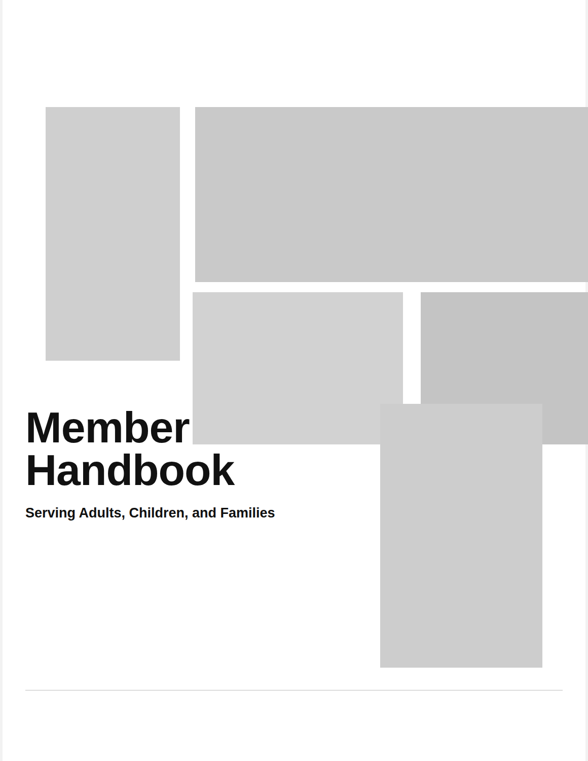Member
Handbook
Serving Adults, Children, and Families